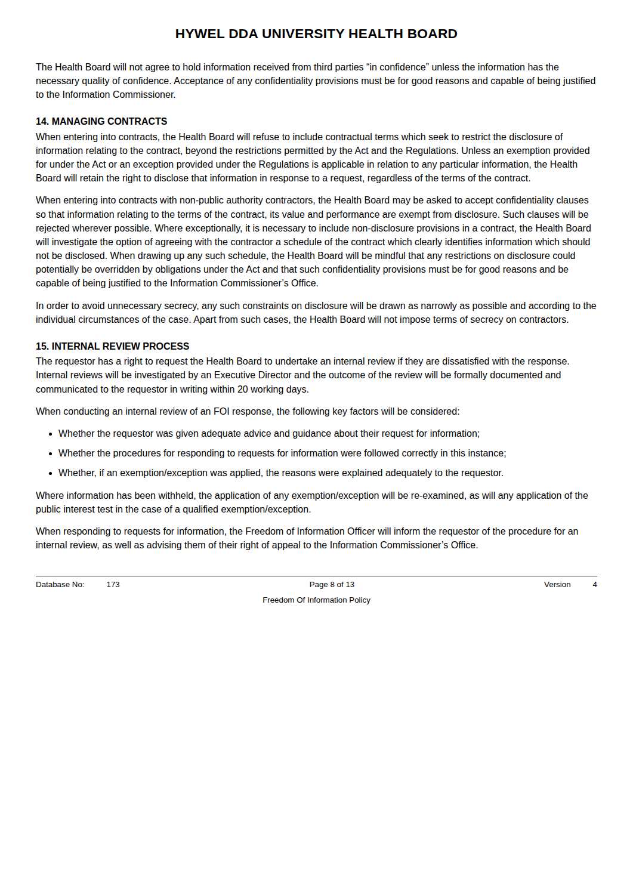HYWEL DDA UNIVERSITY HEALTH BOARD
The Health Board will not agree to hold information received from third parties “in confidence” unless the information has the necessary quality of confidence. Acceptance of any confidentiality provisions must be for good reasons and capable of being justified to the Information Commissioner.
14. Managing Contracts
When entering into contracts, the Health Board will refuse to include contractual terms which seek to restrict the disclosure of information relating to the contract, beyond the restrictions permitted by the Act and the Regulations. Unless an exemption provided for under the Act or an exception provided under the Regulations is applicable in relation to any particular information, the Health Board will retain the right to disclose that information in response to a request, regardless of the terms of the contract.
When entering into contracts with non-public authority contractors, the Health Board may be asked to accept confidentiality clauses so that information relating to the terms of the contract, its value and performance are exempt from disclosure. Such clauses will be rejected wherever possible. Where exceptionally, it is necessary to include non-disclosure provisions in a contract, the Health Board will investigate the option of agreeing with the contractor a schedule of the contract which clearly identifies information which should not be disclosed. When drawing up any such schedule, the Health Board will be mindful that any restrictions on disclosure could potentially be overridden by obligations under the Act and that such confidentiality provisions must be for good reasons and be capable of being justified to the Information Commissioner’s Office.
In order to avoid unnecessary secrecy, any such constraints on disclosure will be drawn as narrowly as possible and according to the individual circumstances of the case. Apart from such cases, the Health Board will not impose terms of secrecy on contractors.
15. Internal Review Process
The requestor has a right to request the Health Board to undertake an internal review if they are dissatisfied with the response. Internal reviews will be investigated by an Executive Director and the outcome of the review will be formally documented and communicated to the requestor in writing within 20 working days.
When conducting an internal review of an FOI response, the following key factors will be considered:
Whether the requestor was given adequate advice and guidance about their request for information;
Whether the procedures for responding to requests for information were followed correctly in this instance;
Whether, if an exemption/exception was applied, the reasons were explained adequately to the requestor.
Where information has been withheld, the application of any exemption/exception will be re-examined, as will any application of the public interest test in the case of a qualified exemption/exception.
When responding to requests for information, the Freedom of Information Officer will inform the requestor of the procedure for an internal review, as well as advising them of their right of appeal to the Information Commissioner’s Office.
Database No: 173
Page 8 of 13
Version 4
Freedom Of Information Policy